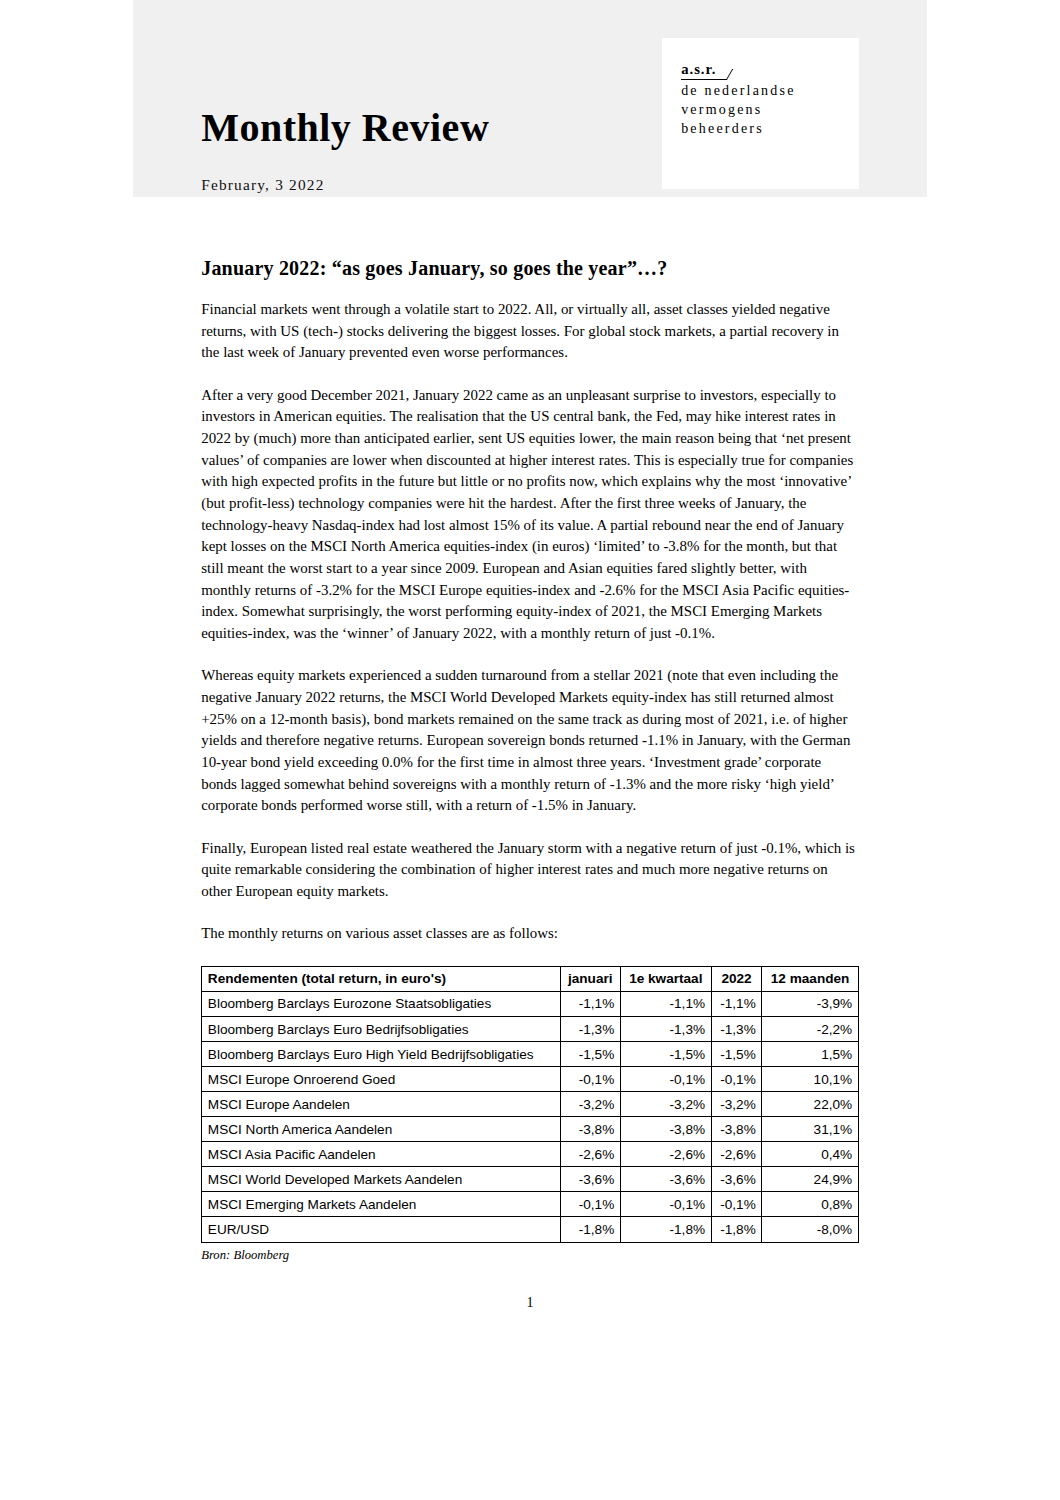Monthly Review
February, 3 2022
a.s.r.
de nederlandse
vermogens
beheerders
January 2022: “as goes January, so goes the year”…?
Financial markets went through a volatile start to 2022. All, or virtually all, asset classes yielded negative returns, with US (tech-) stocks delivering the biggest losses. For global stock markets, a partial recovery in the last week of January prevented even worse performances.
After a very good December 2021, January 2022 came as an unpleasant surprise to investors, especially to investors in American equities. The realisation that the US central bank, the Fed, may hike interest rates in 2022 by (much) more than anticipated earlier, sent US equities lower, the main reason being that ‘net present values’ of companies are lower when discounted at higher interest rates. This is especially true for companies with high expected profits in the future but little or no profits now, which explains why the most ‘innovative’ (but profit-less) technology companies were hit the hardest. After the first three weeks of January, the technology-heavy Nasdaq-index had lost almost 15% of its value. A partial rebound near the end of January kept losses on the MSCI North America equities-index (in euros) ‘limited’ to -3.8% for the month, but that still meant the worst start to a year since 2009. European and Asian equities fared slightly better, with monthly returns of -3.2% for the MSCI Europe equities-index and -2.6% for the MSCI Asia Pacific equities-index. Somewhat surprisingly, the worst performing equity-index of 2021, the MSCI Emerging Markets equities-index, was the ‘winner’ of January 2022, with a monthly return of just -0.1%.
Whereas equity markets experienced a sudden turnaround from a stellar 2021 (note that even including the negative January 2022 returns, the MSCI World Developed Markets equity-index has still returned almost +25% on a 12-month basis), bond markets remained on the same track as during most of 2021, i.e. of higher yields and therefore negative returns. European sovereign bonds returned -1.1% in January, with the German 10-year bond yield exceeding 0.0% for the first time in almost three years. ‘Investment grade’ corporate bonds lagged somewhat behind sovereigns with a monthly return of -1.3% and the more risky ‘high yield’ corporate bonds performed worse still, with a return of -1.5% in January.
Finally, European listed real estate weathered the January storm with a negative return of just -0.1%, which is quite remarkable considering the combination of higher interest rates and much more negative returns on other European equity markets.
The monthly returns on various asset classes are as follows:
| Rendementen (total return, in euro's) | januari | 1e kwartaal | 2022 | 12 maanden |
| --- | --- | --- | --- | --- |
| Bloomberg Barclays Eurozone Staatsobligaties | -1,1% | -1,1% | -1,1% | -3,9% |
| Bloomberg Barclays Euro Bedrijfsobligaties | -1,3% | -1,3% | -1,3% | -2,2% |
| Bloomberg Barclays Euro High Yield Bedrijfsobligaties | -1,5% | -1,5% | -1,5% | 1,5% |
| MSCI Europe Onroerend Goed | -0,1% | -0,1% | -0,1% | 10,1% |
| MSCI Europe Aandelen | -3,2% | -3,2% | -3,2% | 22,0% |
| MSCI North America Aandelen | -3,8% | -3,8% | -3,8% | 31,1% |
| MSCI Asia Pacific Aandelen | -2,6% | -2,6% | -2,6% | 0,4% |
| MSCI World Developed Markets Aandelen | -3,6% | -3,6% | -3,6% | 24,9% |
| MSCI Emerging Markets Aandelen | -0,1% | -0,1% | -0,1% | 0,8% |
| EUR/USD | -1,8% | -1,8% | -1,8% | -8,0% |
Bron: Bloomberg
1